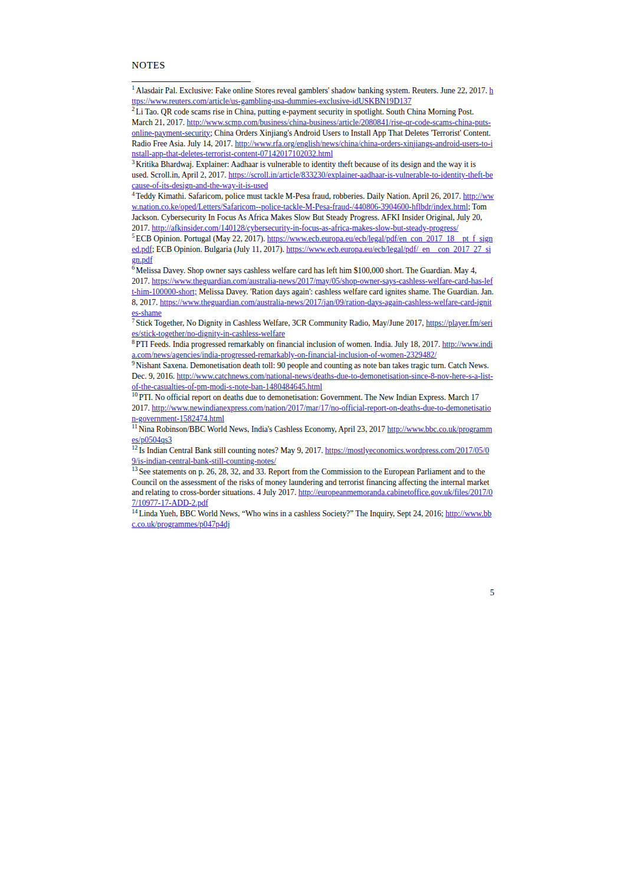NOTES
1Alasdair Pal. Exclusive: Fake online Stores reveal gamblers' shadow banking system. Reuters. June 22, 2017. https://www.reuters.com/article/us-gambling-usa-dummies-exclusive-idUSKBN19D137
2Li Tao. QR code scams rise in China, putting e-payment security in spotlight. South China Morning Post. March 21, 2017. http://www.scmp.com/business/china-business/article/2080841/rise-qr-code-scams-china-puts-online-payment-security; China Orders Xinjiang's Android Users to Install App That Deletes 'Terrorist' Content. Radio Free Asia. July 14, 2017. http://www.rfa.org/english/news/china/china-orders-xinjiangs-android-users-to-install-app-that-deletes-terrorist-content-07142017102032.html
3Kritika Bhardwaj. Explainer: Aadhaar is vulnerable to identity theft because of its design and the way it is used. Scroll.in, April 2, 2017. https://scroll.in/article/833230/explainer-aadhaar-is-vulnerable-to-identity-theft-because-of-its-design-and-the-way-it-is-used
4Teddy Kimathi. Safaricom, police must tackle M-Pesa fraud, robberies. Daily Nation. April 26, 2017. http://www.nation.co.ke/oped/Letters/Safaricom--police-tackle-M-Pesa-fraud-/440806-3904600-hflbdr/index.html; Tom Jackson. Cybersecurity In Focus As Africa Makes Slow But Steady Progress. AFKI Insider Original, July 20, 2017. http://afkinsider.com/140128/cybersecurity-in-focus-as-africa-makes-slow-but-steady-progress/
5ECB Opinion. Portugal (May 22, 2017). https://www.ecb.europa.eu/ecb/legal/pdf/en_con_2017_18__pt_f_signed.pdf; ECB Opinion. Bulgaria (July 11, 2017). https://www.ecb.europa.eu/ecb/legal/pdf/_en__con_2017_27_sign.pdf
6Melissa Davey. Shop owner says cashless welfare card has left him $100,000 short. The Guardian. May 4, 2017. https://www.theguardian.com/australia-news/2017/may/05/shop-owner-says-cashless-welfare-card-has-left-him-100000-short; Melissa Davey. 'Ration days again': cashless welfare card ignites shame. The Guardian. Jan. 8, 2017. https://www.theguardian.com/australia-news/2017/jan/09/ration-days-again-cashless-welfare-card-ignites-shame
7Stick Together, No Dignity in Cashless Welfare, 3CR Community Radio, May/June 2017, https://player.fm/series/stick-together/no-dignity-in-cashless-welfare
8PTI Feeds. India progressed remarkably on financial inclusion of women. India. July 18, 2017. http://www.india.com/news/agencies/india-progressed-remarkably-on-financial-inclusion-of-women-2329482/
9Nishant Saxena. Demonetisation death toll: 90 people and counting as note ban takes tragic turn. Catch News. Dec. 9, 2016. http://www.catchnews.com/national-news/deaths-due-to-demonetisation-since-8-nov-here-s-a-list-of-the-casualties-of-pm-modi-s-note-ban-1480484645.html
10PTI. No official report on deaths due to demonetisation: Government. The New Indian Express. March 17 2017. http://www.newindianexpress.com/nation/2017/mar/17/no-official-report-on-deaths-due-to-demonetisation-government-1582474.html
11Nina Robinson/BBC World News, India's Cashless Economy, April 23, 2017 http://www.bbc.co.uk/programmes/p0504qs3
12Is Indian Central Bank still counting notes? May 9, 2017. https://mostlyeconomics.wordpress.com/2017/05/09/is-indian-central-bank-still-counting-notes/
13See statements on p. 26, 28, 32, and 33. Report from the Commission to the European Parliament and to the Council on the assessment of the risks of money laundering and terrorist financing affecting the internal market and relating to cross-border situations. 4 July 2017. http://europeanmemoranda.cabinetoffice.gov.uk/files/2017/07/10977-17-ADD-2.pdf
14Linda Yueh, BBC World News, “Who wins in a cashless Society?” The Inquiry, Sept 24, 2016; http://www.bbc.co.uk/programmes/p047p4dj
5